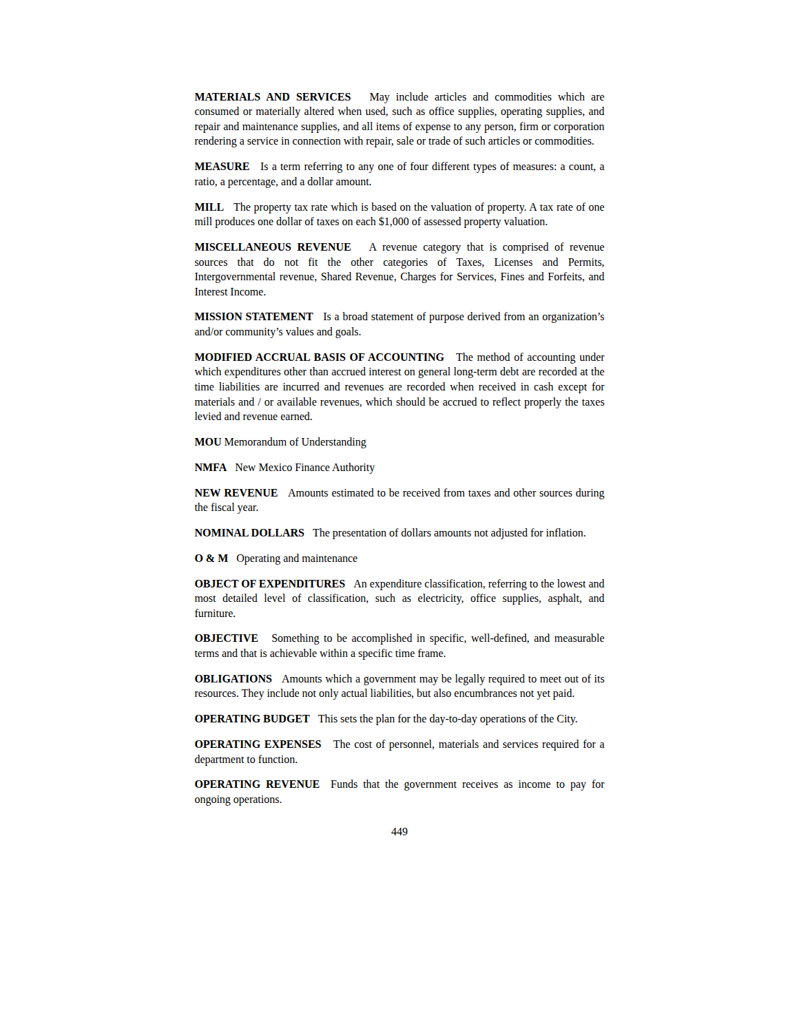MATERIALS AND SERVICES May include articles and commodities which are consumed or materially altered when used, such as office supplies, operating supplies, and repair and maintenance supplies, and all items of expense to any person, firm or corporation rendering a service in connection with repair, sale or trade of such articles or commodities.
MEASURE Is a term referring to any one of four different types of measures: a count, a ratio, a percentage, and a dollar amount.
MILL The property tax rate which is based on the valuation of property. A tax rate of one mill produces one dollar of taxes on each $1,000 of assessed property valuation.
MISCELLANEOUS REVENUE A revenue category that is comprised of revenue sources that do not fit the other categories of Taxes, Licenses and Permits, Intergovernmental revenue, Shared Revenue, Charges for Services, Fines and Forfeits, and Interest Income.
MISSION STATEMENT Is a broad statement of purpose derived from an organization’s and/or community’s values and goals.
MODIFIED ACCRUAL BASIS OF ACCOUNTING The method of accounting under which expenditures other than accrued interest on general long-term debt are recorded at the time liabilities are incurred and revenues are recorded when received in cash except for materials and / or available revenues, which should be accrued to reflect properly the taxes levied and revenue earned.
MOU Memorandum of Understanding
NMFA New Mexico Finance Authority
NEW REVENUE Amounts estimated to be received from taxes and other sources during the fiscal year.
NOMINAL DOLLARS The presentation of dollars amounts not adjusted for inflation.
O & M Operating and maintenance
OBJECT OF EXPENDITURES An expenditure classification, referring to the lowest and most detailed level of classification, such as electricity, office supplies, asphalt, and furniture.
OBJECTIVE Something to be accomplished in specific, well-defined, and measurable terms and that is achievable within a specific time frame.
OBLIGATIONS Amounts which a government may be legally required to meet out of its resources. They include not only actual liabilities, but also encumbrances not yet paid.
OPERATING BUDGET This sets the plan for the day-to-day operations of the City.
OPERATING EXPENSES The cost of personnel, materials and services required for a department to function.
OPERATING REVENUE Funds that the government receives as income to pay for ongoing operations.
449